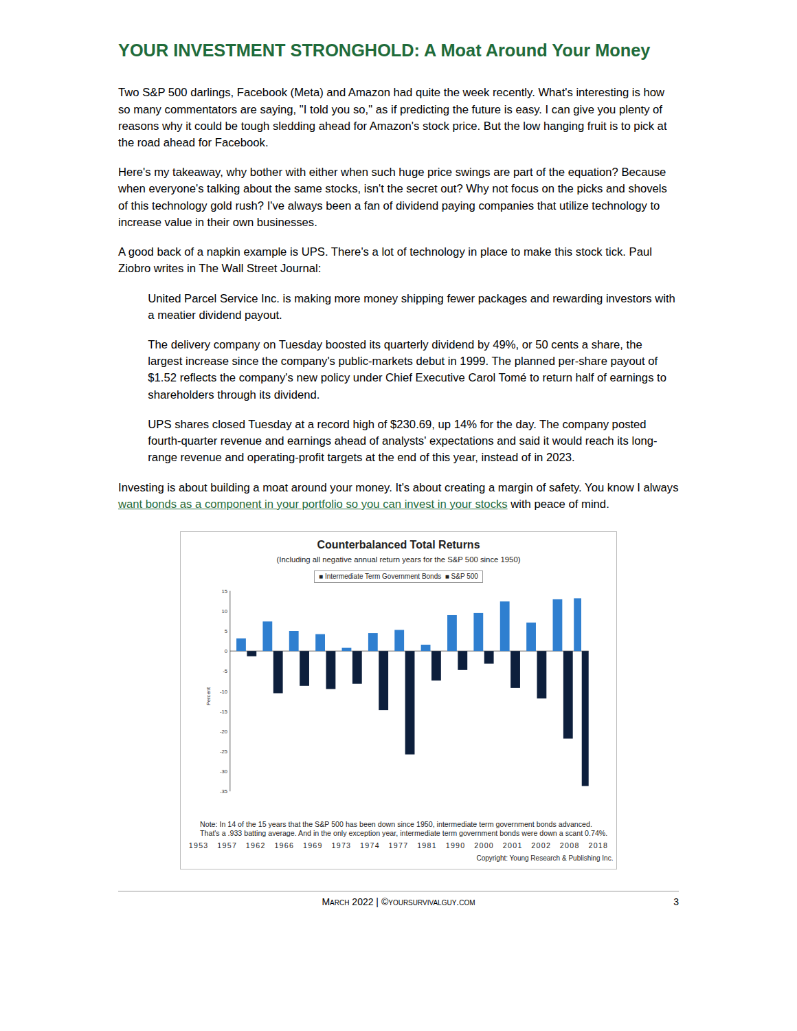YOUR INVESTMENT STRONGHOLD: A Moat Around Your Money
Two S&P 500 darlings, Facebook (Meta) and Amazon had quite the week recently. What's interesting is how so many commentators are saying, "I told you so," as if predicting the future is easy. I can give you plenty of reasons why it could be tough sledding ahead for Amazon's stock price. But the low hanging fruit is to pick at the road ahead for Facebook.
Here's my takeaway, why bother with either when such huge price swings are part of the equation? Because when everyone's talking about the same stocks, isn't the secret out? Why not focus on the picks and shovels of this technology gold rush? I've always been a fan of dividend paying companies that utilize technology to increase value in their own businesses.
A good back of a napkin example is UPS. There's a lot of technology in place to make this stock tick. Paul Ziobro writes in The Wall Street Journal:
United Parcel Service Inc. is making more money shipping fewer packages and rewarding investors with a meatier dividend payout.
The delivery company on Tuesday boosted its quarterly dividend by 49%, or 50 cents a share, the largest increase since the company's public-markets debut in 1999. The planned per-share payout of $1.52 reflects the company's new policy under Chief Executive Carol Tomé to return half of earnings to shareholders through its dividend.
UPS shares closed Tuesday at a record high of $230.69, up 14% for the day. The company posted fourth-quarter revenue and earnings ahead of analysts' expectations and said it would reach its long-range revenue and operating-profit targets at the end of this year, instead of in 2023.
Investing is about building a moat around your money. It's about creating a margin of safety. You know I always want bonds as a component in your portfolio so you can invest in your stocks with peace of mind.
Counterbalanced Total Returns
(Including all negative annual return years for the S&P 500 since 1950)
■ Intermediate Term Government Bonds ■ S&P 500
15 10 5 0 -5 -10 -15 -20 -25 -30 -35 Percent
Note: In 14 of the 15 years that the S&P 500 has been down since 1950, intermediate term government bonds advanced. That's a .933 batting average. And in the only exception year, intermediate term government bonds were down a scant 0.74%.
1953 1957 1962 1966 1969 1973 1974 1977 1981 1990 2000 2001 2002 2008 2018
Copyright: Young Research & Publishing Inc.
March 2022 | ©yoursurvivalguy.com 3